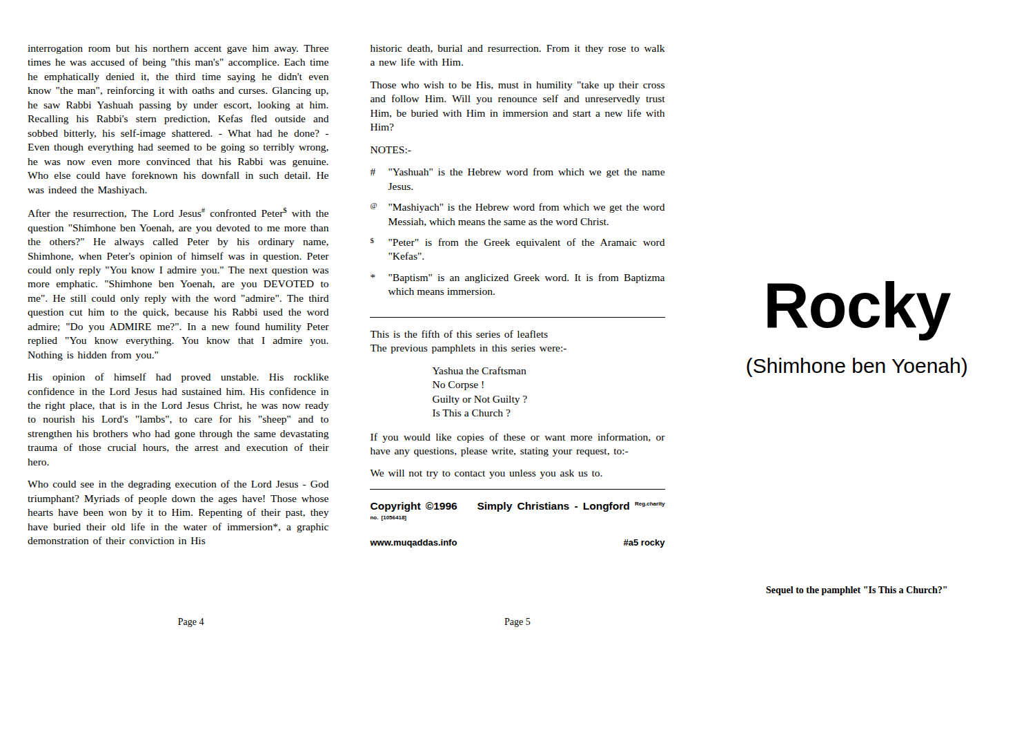interrogation room but his northern accent gave him away. Three times he was accused of being "this man's" accomplice. Each time he emphatically denied it, the third time saying he didn't even know "the man", reinforcing it with oaths and curses. Glancing up, he saw Rabbi Yashuah passing by under escort, looking at him. Recalling his Rabbi's stern prediction, Kefas fled outside and sobbed bitterly, his self-image shattered. - What had he done? - Even though everything had seemed to be going so terribly wrong, he was now even more convinced that his Rabbi was genuine. Who else could have foreknown his downfall in such detail. He was indeed the Mashiyach.
After the resurrection, The Lord Jesus# confronted Peter$ with the question "Shimhone ben Yoenah, are you devoted to me more than the others?" He always called Peter by his ordinary name, Shimhone, when Peter's opinion of himself was in question. Peter could only reply "You know I admire you." The next question was more emphatic. "Shimhone ben Yoenah, are you DEVOTED to me". He still could only reply with the word "admire". The third question cut him to the quick, because his Rabbi used the word admire; "Do you ADMIRE me?". In a new found humility Peter replied "You know everything. You know that I admire you. Nothing is hidden from you."
His opinion of himself had proved unstable. His rocklike confidence in the Lord Jesus had sustained him. His confidence in the right place, that is in the Lord Jesus Christ, he was now ready to nourish his Lord's "lambs", to care for his "sheep" and to strengthen his brothers who had gone through the same devastating trauma of those crucial hours, the arrest and execution of their hero.
Who could see in the degrading execution of the Lord Jesus - God triumphant? Myriads of people down the ages have! Those whose hearts have been won by it to Him. Repenting of their past, they have buried their old life in the water of immersion*, a graphic demonstration of their conviction in His
historic death, burial and resurrection. From it they rose to walk a new life with Him.
Those who wish to be His, must in humility "take up their cross and follow Him. Will you renounce self and unreservedly trust Him, be buried with Him in immersion and start a new life with Him?
NOTES:-
#
"Yashuah" is the Hebrew word from which we get the name Jesus.
@
"Mashiyach" is the Hebrew word from which we get the word Messiah, which means the same as the word Christ.
$
"Peter" is from the Greek equivalent of the Aramaic word "Kefas".
*
"Baptism" is an anglicized Greek word. It is from Baptizma which means immersion.
This is the fifth of this series of leaflets
The previous pamphlets in this series were:-
Yashua the Craftsman
No Corpse !
Guilty or Not Guilty ?
Is This a Church ?
If you would like copies of these or want more information, or have any questions, please write, stating your request, to:-
We will not try to contact you unless you ask us to.
Copyright ©1996 Simply Christians - Longford Reg.charity no. [1056418]
www.muqaddas.info #a5 rocky
Rocky
(Shimhone ben Yoenah)
Sequel to the pamphlet "Is This a Church?"
Page 4
Page 5